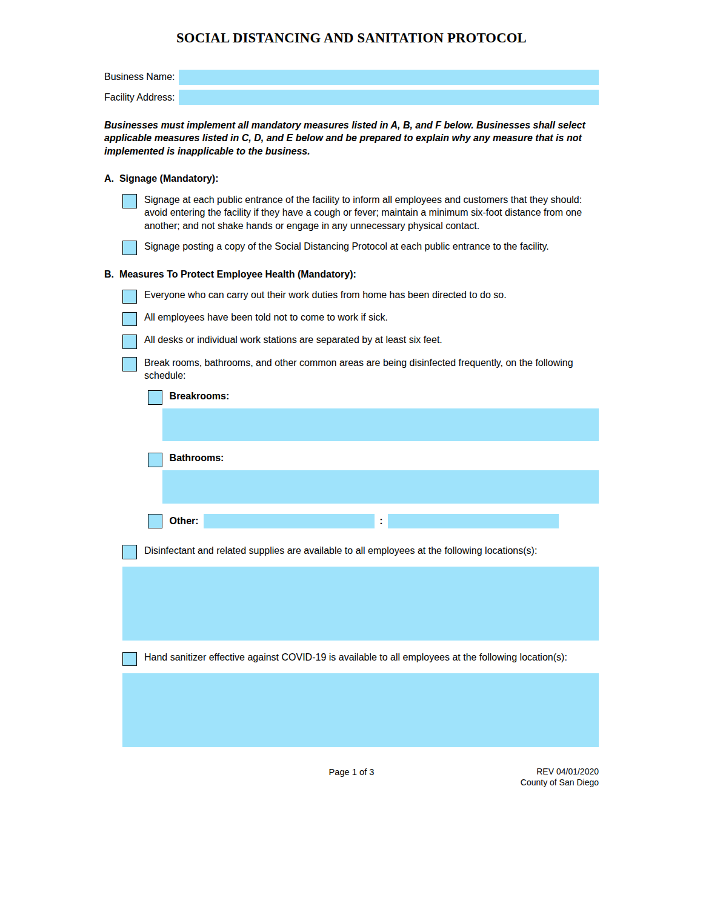SOCIAL DISTANCING AND SANITATION PROTOCOL
Business Name:
Facility Address:
Businesses must implement all mandatory measures listed in A, B, and F below. Businesses shall select applicable measures listed in C, D, and E below and be prepared to explain why any measure that is not implemented is inapplicable to the business.
A. Signage (Mandatory):
Signage at each public entrance of the facility to inform all employees and customers that they should: avoid entering the facility if they have a cough or fever; maintain a minimum six-foot distance from one another; and not shake hands or engage in any unnecessary physical contact.
Signage posting a copy of the Social Distancing Protocol at each public entrance to the facility.
B. Measures To Protect Employee Health (Mandatory):
Everyone who can carry out their work duties from home has been directed to do so.
All employees have been told not to come to work if sick.
All desks or individual work stations are separated by at least six feet.
Break rooms, bathrooms, and other common areas are being disinfected frequently, on the following schedule:
Breakrooms:
Bathrooms:
Other: :
Disinfectant and related supplies are available to all employees at the following locations(s):
Hand sanitizer effective against COVID-19 is available to all employees at the following location(s):
Page 1 of 3
REV 04/01/2020
County of San Diego